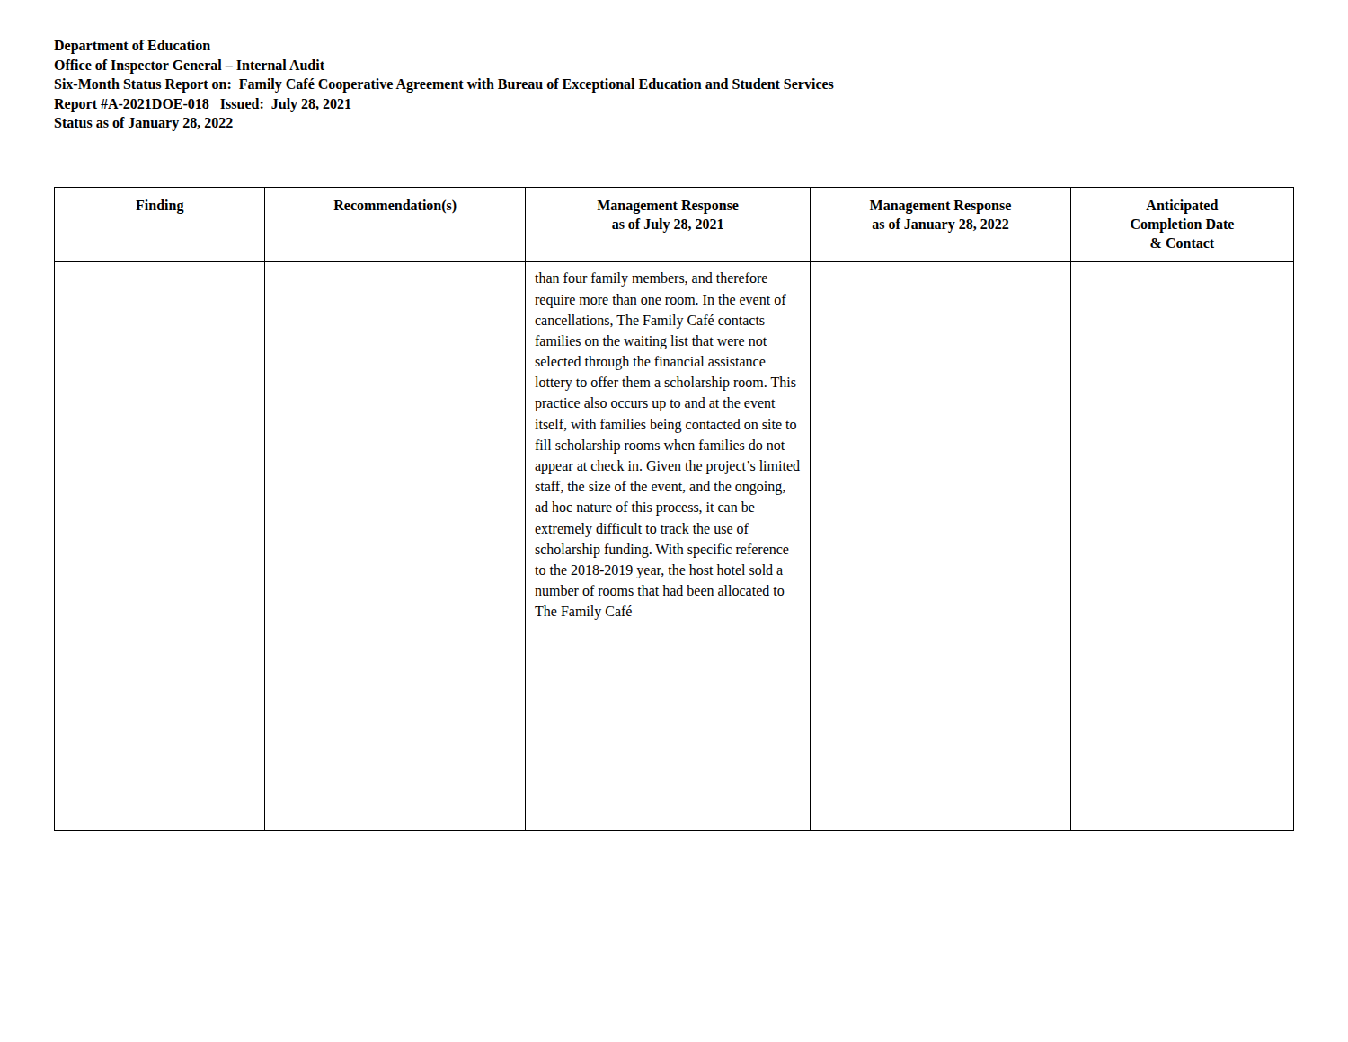Department of Education
Office of Inspector General – Internal Audit
Six-Month Status Report on: Family Café Cooperative Agreement with Bureau of Exceptional Education and Student Services
Report #A-2021DOE-018 Issued: July 28, 2021
Status as of January 28, 2022
| Finding | Recommendation(s) | Management Response as of July 28, 2021 | Management Response as of January 28, 2022 | Anticipated Completion Date & Contact |
| --- | --- | --- | --- | --- |
| | | than four family members, and therefore require more than one room. In the event of cancellations, The Family Café contacts families on the waiting list that were not selected through the financial assistance lottery to offer them a scholarship room. This practice also occurs up to and at the event itself, with families being contacted on site to fill scholarship rooms when families do not appear at check in. Given the project’s limited staff, the size of the event, and the ongoing, ad hoc nature of this process, it can be extremely difficult to track the use of scholarship funding. With specific reference to the 2018-2019 year, the host hotel sold a number of rooms that had been allocated to The Family Café | | |